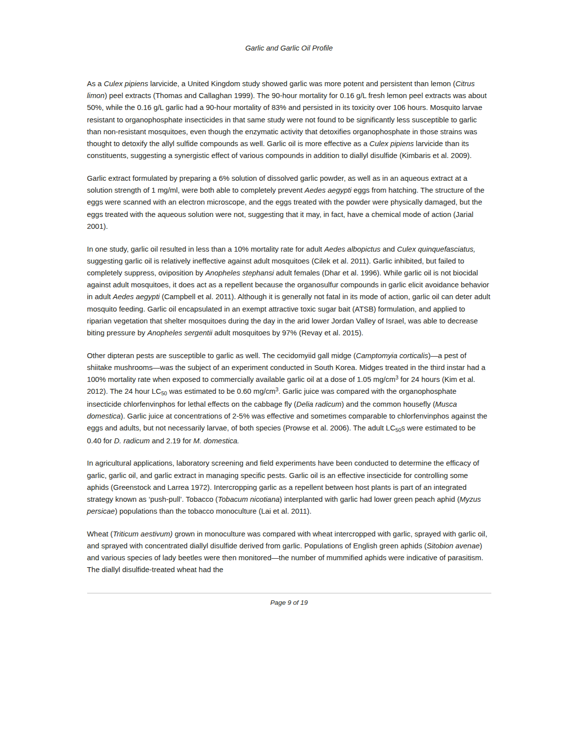Garlic and Garlic Oil Profile
As a Culex pipiens larvicide, a United Kingdom study showed garlic was more potent and persistent than lemon (Citrus limon) peel extracts (Thomas and Callaghan 1999). The 90-hour mortality for 0.16 g/L fresh lemon peel extracts was about 50%, while the 0.16 g/L garlic had a 90-hour mortality of 83% and persisted in its toxicity over 106 hours. Mosquito larvae resistant to organophosphate insecticides in that same study were not found to be significantly less susceptible to garlic than non-resistant mosquitoes, even though the enzymatic activity that detoxifies organophosphate in those strains was thought to detoxify the allyl sulfide compounds as well. Garlic oil is more effective as a Culex pipiens larvicide than its constituents, suggesting a synergistic effect of various compounds in addition to diallyl disulfide (Kimbaris et al. 2009).
Garlic extract formulated by preparing a 6% solution of dissolved garlic powder, as well as in an aqueous extract at a solution strength of 1 mg/ml, were both able to completely prevent Aedes aegypti eggs from hatching. The structure of the eggs were scanned with an electron microscope, and the eggs treated with the powder were physically damaged, but the eggs treated with the aqueous solution were not, suggesting that it may, in fact, have a chemical mode of action (Jarial 2001).
In one study, garlic oil resulted in less than a 10% mortality rate for adult Aedes albopictus and Culex quinquefasciatus, suggesting garlic oil is relatively ineffective against adult mosquitoes (Cilek et al. 2011). Garlic inhibited, but failed to completely suppress, oviposition by Anopheles stephansi adult females (Dhar et al. 1996). While garlic oil is not biocidal against adult mosquitoes, it does act as a repellent because the organosulfur compounds in garlic elicit avoidance behavior in adult Aedes aegypti (Campbell et al. 2011). Although it is generally not fatal in its mode of action, garlic oil can deter adult mosquito feeding. Garlic oil encapsulated in an exempt attractive toxic sugar bait (ATSB) formulation, and applied to riparian vegetation that shelter mosquitoes during the day in the arid lower Jordan Valley of Israel, was able to decrease biting pressure by Anopheles sergentii adult mosquitoes by 97% (Revay et al. 2015).
Other dipteran pests are susceptible to garlic as well. The cecidomyiid gall midge (Camptomyia corticalis)—a pest of shiitake mushrooms—was the subject of an experiment conducted in South Korea. Midges treated in the third instar had a 100% mortality rate when exposed to commercially available garlic oil at a dose of 1.05 mg/cm3 for 24 hours (Kim et al. 2012). The 24 hour LC50 was estimated to be 0.60 mg/cm3. Garlic juice was compared with the organophosphate insecticide chlorfenvinphos for lethal effects on the cabbage fly (Delia radicum) and the common housefly (Musca domestica). Garlic juice at concentrations of 2-5% was effective and sometimes comparable to chlorfenvinphos against the eggs and adults, but not necessarily larvae, of both species (Prowse et al. 2006). The adult LC50s were estimated to be 0.40 for D. radicum and 2.19 for M. domestica.
In agricultural applications, laboratory screening and field experiments have been conducted to determine the efficacy of garlic, garlic oil, and garlic extract in managing specific pests. Garlic oil is an effective insecticide for controlling some aphids (Greenstock and Larrea 1972). Intercropping garlic as a repellent between host plants is part of an integrated strategy known as ‘push-pull’. Tobacco (Tobacum nicotiana) interplanted with garlic had lower green peach aphid (Myzus persicae) populations than the tobacco monoculture (Lai et al. 2011).
Wheat (Triticum aestivum) grown in monoculture was compared with wheat intercropped with garlic, sprayed with garlic oil, and sprayed with concentrated diallyl disulfide derived from garlic. Populations of English green aphids (Sitobion avenae) and various species of lady beetles were then monitored—the number of mummified aphids were indicative of parasitism. The diallyl disulfide-treated wheat had the
Page 9 of 19